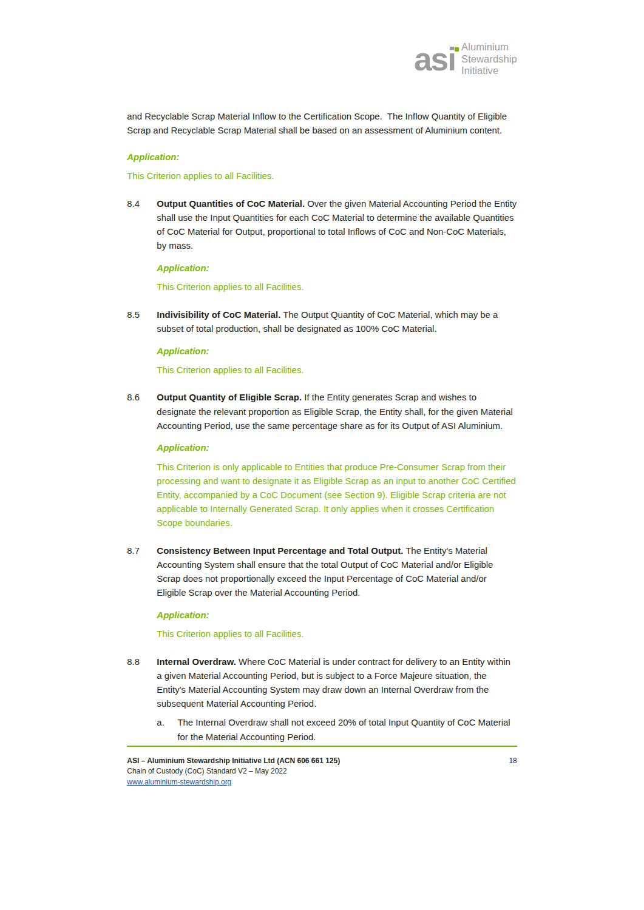asi
Aluminium Stewardship Initiative
and Recyclable Scrap Material Inflow to the Certification Scope. The Inflow Quantity of Eligible Scrap and Recyclable Scrap Material shall be based on an assessment of Aluminium content.
Application:
This Criterion applies to all Facilities.
8.4
Output Quantities of CoC Material. Over the given Material Accounting Period the Entity shall use the Input Quantities for each CoC Material to determine the available Quantities of CoC Material for Output, proportional to total Inflows of CoC and Non-CoC Materials, by mass.
Application:
This Criterion applies to all Facilities.
8.5
Indivisibility of CoC Material. The Output Quantity of CoC Material, which may be a subset of total production, shall be designated as 100% CoC Material.
Application:
This Criterion applies to all Facilities.
8.6
Output Quantity of Eligible Scrap. If the Entity generates Scrap and wishes to designate the relevant proportion as Eligible Scrap, the Entity shall, for the given Material Accounting Period, use the same percentage share as for its Output of ASI Aluminium.
Application:
This Criterion is only applicable to Entities that produce Pre-Consumer Scrap from their processing and want to designate it as Eligible Scrap as an input to another CoC Certified Entity, accompanied by a CoC Document (see Section 9). Eligible Scrap criteria are not applicable to Internally Generated Scrap. It only applies when it crosses Certification Scope boundaries.
8.7
Consistency Between Input Percentage and Total Output. The Entity's Material Accounting System shall ensure that the total Output of CoC Material and/or Eligible Scrap does not proportionally exceed the Input Percentage of CoC Material and/or Eligible Scrap over the Material Accounting Period.
Application:
This Criterion applies to all Facilities.
8.8
Internal Overdraw. Where CoC Material is under contract for delivery to an Entity within a given Material Accounting Period, but is subject to a Force Majeure situation, the Entity's Material Accounting System may draw down an Internal Overdraw from the subsequent Material Accounting Period.
a. The Internal Overdraw shall not exceed 20% of total Input Quantity of CoC Material for the Material Accounting Period.
ASI – Aluminium Stewardship Initiative Ltd (ACN 606 661 125)
Chain of Custody (CoC) Standard V2 – May 2022
www.aluminium-stewardship.org
18